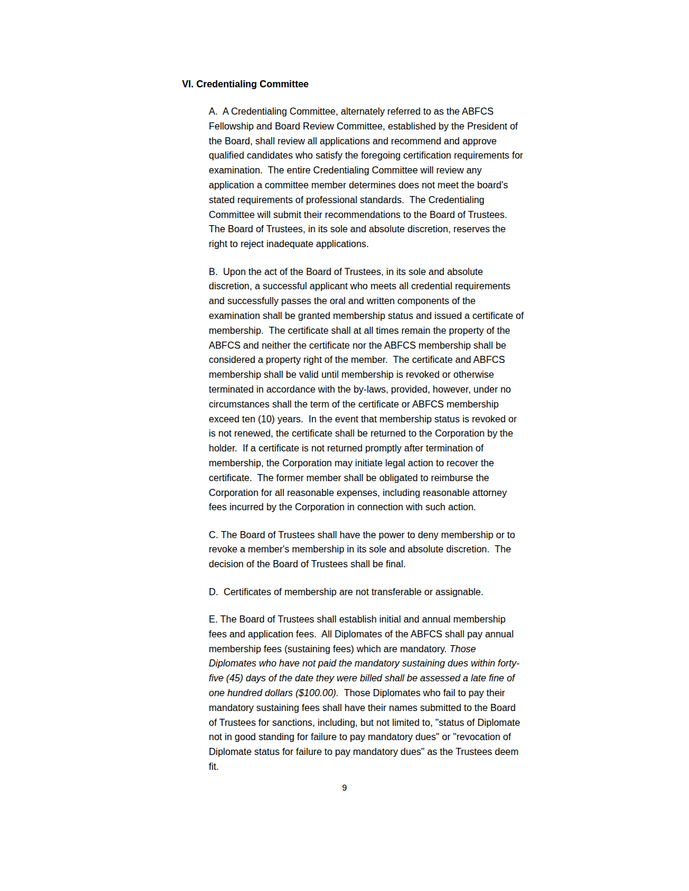VI. Credentialing Committee
A. A Credentialing Committee, alternately referred to as the ABFCS Fellowship and Board Review Committee, established by the President of the Board, shall review all applications and recommend and approve qualified candidates who satisfy the foregoing certification requirements for examination. The entire Credentialing Committee will review any application a committee member determines does not meet the board's stated requirements of professional standards. The Credentialing Committee will submit their recommendations to the Board of Trustees. The Board of Trustees, in its sole and absolute discretion, reserves the right to reject inadequate applications.
B. Upon the act of the Board of Trustees, in its sole and absolute discretion, a successful applicant who meets all credential requirements and successfully passes the oral and written components of the examination shall be granted membership status and issued a certificate of membership. The certificate shall at all times remain the property of the ABFCS and neither the certificate nor the ABFCS membership shall be considered a property right of the member. The certificate and ABFCS membership shall be valid until membership is revoked or otherwise terminated in accordance with the by-laws, provided, however, under no circumstances shall the term of the certificate or ABFCS membership exceed ten (10) years. In the event that membership status is revoked or is not renewed, the certificate shall be returned to the Corporation by the holder. If a certificate is not returned promptly after termination of membership, the Corporation may initiate legal action to recover the certificate. The former member shall be obligated to reimburse the Corporation for all reasonable expenses, including reasonable attorney fees incurred by the Corporation in connection with such action.
C. The Board of Trustees shall have the power to deny membership or to revoke a member's membership in its sole and absolute discretion. The decision of the Board of Trustees shall be final.
D. Certificates of membership are not transferable or assignable.
E. The Board of Trustees shall establish initial and annual membership fees and application fees. All Diplomates of the ABFCS shall pay annual membership fees (sustaining fees) which are mandatory. Those Diplomates who have not paid the mandatory sustaining dues within forty-five (45) days of the date they were billed shall be assessed a late fine of one hundred dollars ($100.00). Those Diplomates who fail to pay their mandatory sustaining fees shall have their names submitted to the Board of Trustees for sanctions, including, but not limited to, "status of Diplomate not in good standing for failure to pay mandatory dues" or "revocation of Diplomate status for failure to pay mandatory dues" as the Trustees deem fit.
9